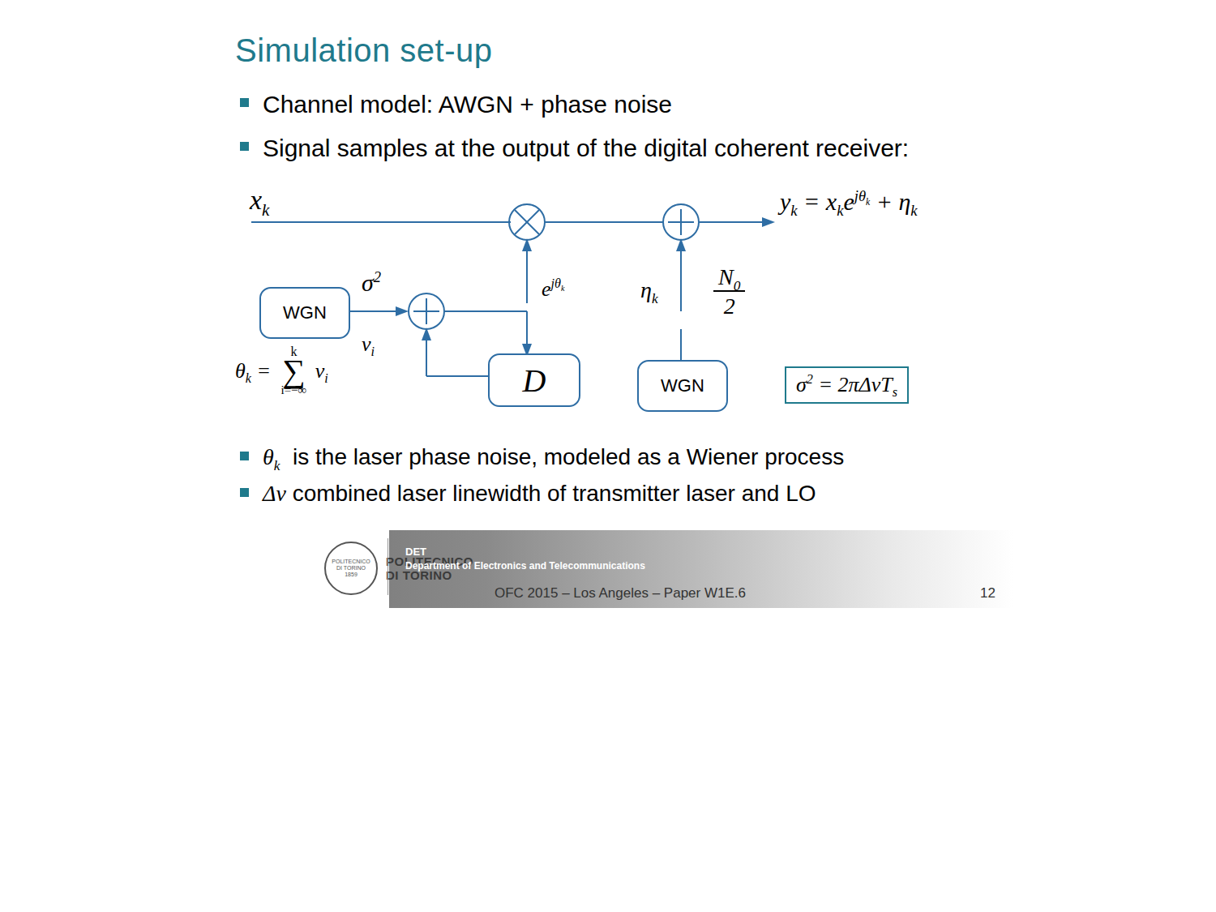Simulation set-up
Channel model: AWGN + phase noise
Signal samples at the output of the digital coherent receiver:
xk
yk = xkejθk + ηk
ejθk
ηk
N0
2
σ2
νi
θk =
k
∑
i=−∞
νi
WGN
WGN
D
σ2 = 2πΔνTs
θk is the laser phase noise, modeled as a Wiener process
Δν combined laser linewidth of transmitter laser and LO
POLITECNICO
DI TORINO
1859
POLITECNICO
DI TORINO
DET
Department of Electronics and Telecommunications
OFC 2015 – Los Angeles – Paper W1E.6
12